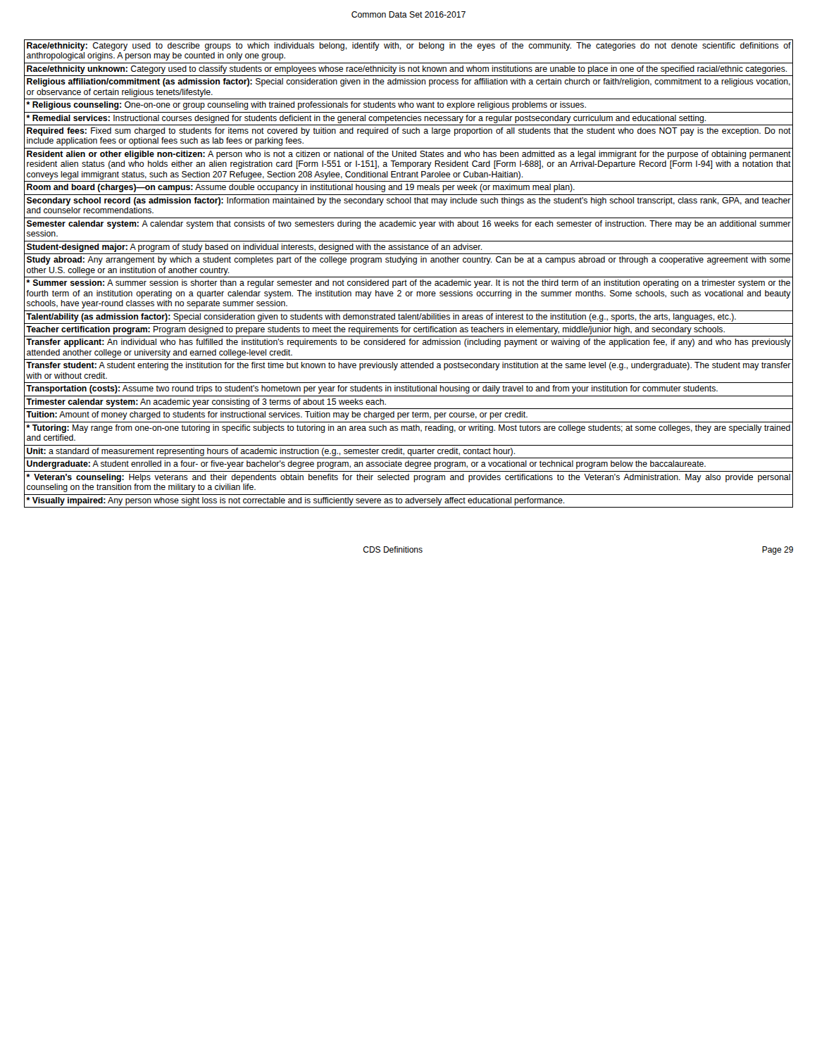Common Data Set 2016-2017
| Race/ethnicity: Category used to describe groups to which individuals belong, identify with, or belong in the eyes of the community. The categories do not denote scientific definitions of anthropological origins. A person may be counted in only one group. |
| Race/ethnicity unknown: Category used to classify students or employees whose race/ethnicity is not known and whom institutions are unable to place in one of the specified racial/ethnic categories. |
| Religious affiliation/commitment (as admission factor): Special consideration given in the admission process for affiliation with a certain church or faith/religion, commitment to a religious vocation, or observance of certain religious tenets/lifestyle. |
| * Religious counseling: One-on-one or group counseling with trained professionals for students who want to explore religious problems or issues. |
| * Remedial services: Instructional courses designed for students deficient in the general competencies necessary for a regular postsecondary curriculum and educational setting. |
| Required fees: Fixed sum charged to students for items not covered by tuition and required of such a large proportion of all students that the student who does NOT pay is the exception. Do not include application fees or optional fees such as lab fees or parking fees. |
| Resident alien or other eligible non-citizen: A person who is not a citizen or national of the United States and who has been admitted as a legal immigrant for the purpose of obtaining permanent resident alien status (and who holds either an alien registration card [Form I-551 or I-151], a Temporary Resident Card [Form I-688], or an Arrival-Departure Record [Form I-94] with a notation that conveys legal immigrant status, such as Section 207 Refugee, Section 208 Asylee, Conditional Entrant Parolee or Cuban-Haitian). |
| Room and board (charges)—on campus: Assume double occupancy in institutional housing and 19 meals per week (or maximum meal plan). |
| Secondary school record (as admission factor): Information maintained by the secondary school that may include such things as the student's high school transcript, class rank, GPA, and teacher and counselor recommendations. |
| Semester calendar system: A calendar system that consists of two semesters during the academic year with about 16 weeks for each semester of instruction. There may be an additional summer session. |
| Student-designed major: A program of study based on individual interests, designed with the assistance of an adviser. |
| Study abroad: Any arrangement by which a student completes part of the college program studying in another country. Can be at a campus abroad or through a cooperative agreement with some other U.S. college or an institution of another country. |
| * Summer session: A summer session is shorter than a regular semester and not considered part of the academic year. It is not the third term of an institution operating on a trimester system or the fourth term of an institution operating on a quarter calendar system. The institution may have 2 or more sessions occurring in the summer months. Some schools, such as vocational and beauty schools, have year-round classes with no separate summer session. |
| Talent/ability (as admission factor): Special consideration given to students with demonstrated talent/abilities in areas of interest to the institution (e.g., sports, the arts, languages, etc.). |
| Teacher certification program: Program designed to prepare students to meet the requirements for certification as teachers in elementary, middle/junior high, and secondary schools. |
| Transfer applicant: An individual who has fulfilled the institution's requirements to be considered for admission (including payment or waiving of the application fee, if any) and who has previously attended another college or university and earned college-level credit. |
| Transfer student: A student entering the institution for the first time but known to have previously attended a postsecondary institution at the same level (e.g., undergraduate). The student may transfer with or without credit. |
| Transportation (costs): Assume two round trips to student's hometown per year for students in institutional housing or daily travel to and from your institution for commuter students. |
| Trimester calendar system: An academic year consisting of 3 terms of about 15 weeks each. |
| Tuition: Amount of money charged to students for instructional services. Tuition may be charged per term, per course, or per credit. |
| * Tutoring: May range from one-on-one tutoring in specific subjects to tutoring in an area such as math, reading, or writing. Most tutors are college students; at some colleges, they are specially trained and certified. |
| Unit: a standard of measurement representing hours of academic instruction (e.g., semester credit, quarter credit, contact hour). |
| Undergraduate: A student enrolled in a four- or five-year bachelor's degree program, an associate degree program, or a vocational or technical program below the baccalaureate. |
| * Veteran's counseling: Helps veterans and their dependents obtain benefits for their selected program and provides certifications to the Veteran's Administration. May also provide personal counseling on the transition from the military to a civilian life. |
| * Visually impaired: Any person whose sight loss is not correctable and is sufficiently severe as to adversely affect educational performance. |
CDS Definitions
Page 29